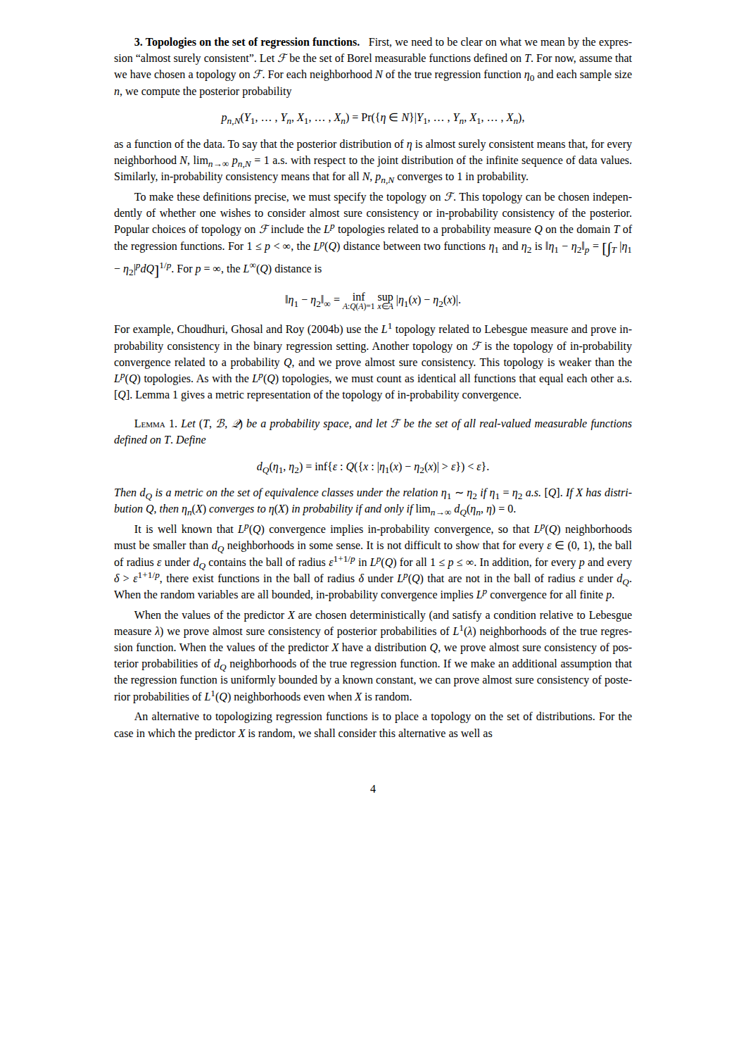3. Topologies on the set of regression functions. First, we need to be clear on what we mean by the expression “almost surely consistent”. Let ℱ be the set of Borel measurable functions defined on T. For now, assume that we have chosen a topology on ℱ. For each neighborhood N of the true regression function η0 and each sample size n, we compute the posterior probability
pn,N(Y1, … , Yn, X1, … , Xn) = Pr({η ∈ N}|Y1, … , Yn, X1, … , Xn),
as a function of the data. To say that the posterior distribution of η is almost surely consistent means that, for every neighborhood N, limn→∞ pn,N = 1 a.s. with respect to the joint distribution of the infinite sequence of data values. Similarly, in-probability consistency means that for all N, pn,N converges to 1 in probability.
To make these definitions precise, we must specify the topology on ℱ. This topology can be chosen independently of whether one wishes to consider almost sure consistency or in-probability consistency of the posterior. Popular choices of topology on ℱ include the Lp topologies related to a probability measure Q on the domain T of the regression functions. For 1 ≤ p < ∞, the Lp(Q) distance between two functions η1 and η2 is ‖η1 − η2‖p = [∫T |η1 − η2|pdQ]1/p. For p = ∞, the L∞(Q) distance is
‖η1 − η2‖∞ = inf A:Q(A)=1 sup x∈A |η1(x) − η2(x)|.
For example, Choudhuri, Ghosal and Roy (2004b) use the L1 topology related to Lebesgue measure and prove in-probability consistency in the binary regression setting. Another topology on ℱ is the topology of in-probability convergence related to a probability Q, and we prove almost sure consistency. This topology is weaker than the Lp(Q) topologies. As with the Lp(Q) topologies, we must count as identical all functions that equal each other a.s. [Q]. Lemma 1 gives a metric representation of the topology of in-probability convergence.
Lemma 1. Let (T, ℬ, 𝒬) be a probability space, and let ℱ be the set of all real-valued measurable functions defined on T. Define
dQ(η1, η2) = inf{ε : Q({x : |η1(x) − η2(x)| > ε}) < ε}.
Then dQ is a metric on the set of equivalence classes under the relation η1 ∼ η2 if η1 = η2 a.s. [Q]. If X has distribution Q, then ηn(X) converges to η(X) in probability if and only if limn→∞ dQ(ηn, η) = 0.
It is well known that Lp(Q) convergence implies in-probability convergence, so that Lp(Q) neighborhoods must be smaller than dQ neighborhoods in some sense. It is not difficult to show that for every ε ∈ (0, 1), the ball of radius ε under dQ contains the ball of radius ε1+1/p in Lp(Q) for all 1 ≤ p ≤ ∞. In addition, for every p and every δ > ε1+1/p, there exist functions in the ball of radius δ under Lp(Q) that are not in the ball of radius ε under dQ. When the random variables are all bounded, in-probability convergence implies Lp convergence for all finite p.
When the values of the predictor X are chosen deterministically (and satisfy a condition relative to Lebesgue measure λ) we prove almost sure consistency of posterior probabilities of L1(λ) neighborhoods of the true regression function. When the values of the predictor X have a distribution Q, we prove almost sure consistency of posterior probabilities of dQ neighborhoods of the true regression function. If we make an additional assumption that the regression function is uniformly bounded by a known constant, we can prove almost sure consistency of posterior probabilities of L1(Q) neighborhoods even when X is random.
An alternative to topologizing regression functions is to place a topology on the set of distributions. For the case in which the predictor X is random, we shall consider this alternative as well as
4